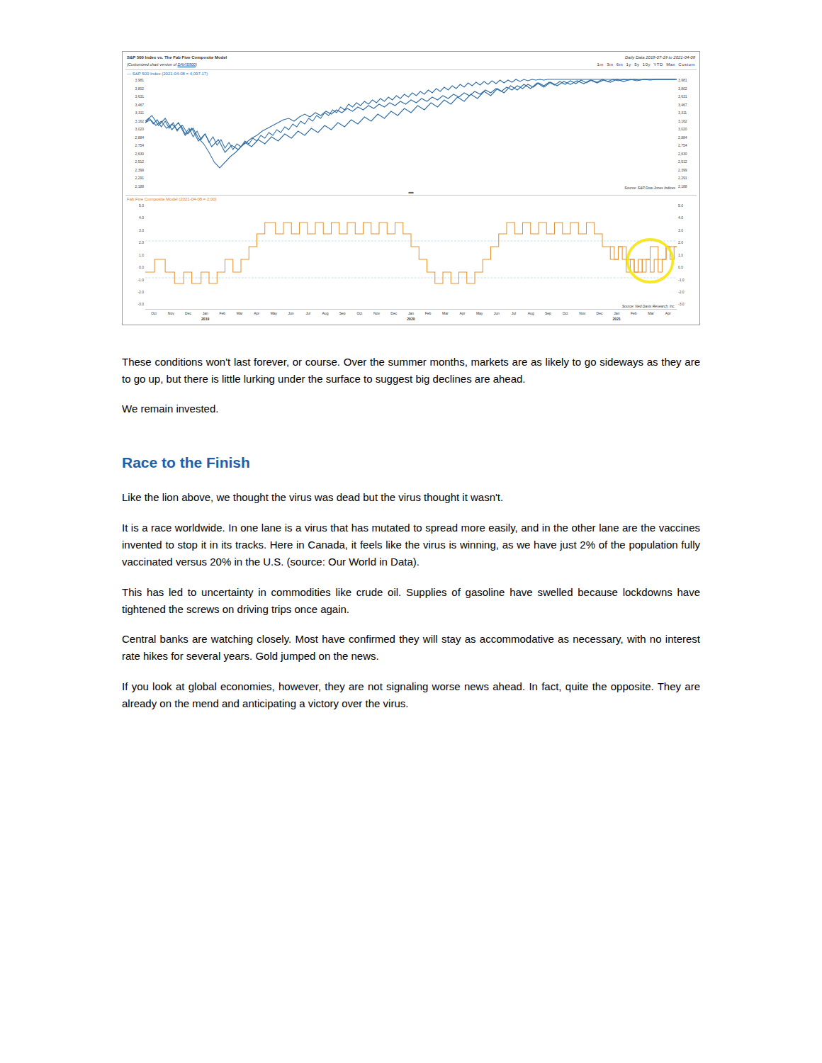S&P 500 Index vs. The Fab Five Composite Model (Customized chart version of DAVIS500)
Daily Data 2018-07-19 to 2021-04-08
1m 3m 6m 1y 5y 10y YTD Max Custom
— S&P 500 Index (2021-04-08 = 4,097.17)
3,9813,8023,6313,4673,3113,1623,0202,8842,7542,6302,5122,3992,2912,188
3,9813,8023,6313,4673,3113,1623,0202,8842,7542,6302,5122,3992,2912,188
Source: S&P Dow Jones Indices
▬
Fab Five Composite Model (2021-04-08 = 2.00)
5.04.03.02.01.00.0-1.0-2.0-3.0
5.04.03.02.01.00.0-1.0-2.0-3.0
Source: Ned Davis Research, Inc.
Oct Nov Dec Jan2019 Feb Mar Apr May Jun Jul Aug Sep Oct Nov Dec Jan2020 Feb Mar Apr May Jun Jul Aug Sep Oct Nov Dec Jan2021 Feb Mar Apr
These conditions won't last forever, or course. Over the summer months, markets are as likely to go sideways as they are to go up, but there is little lurking under the surface to suggest big declines are ahead.
We remain invested.
Race to the Finish
Like the lion above, we thought the virus was dead but the virus thought it wasn't.
It is a race worldwide. In one lane is a virus that has mutated to spread more easily, and in the other lane are the vaccines invented to stop it in its tracks. Here in Canada, it feels like the virus is winning, as we have just 2% of the population fully vaccinated versus 20% in the U.S. (source: Our World in Data).
This has led to uncertainty in commodities like crude oil. Supplies of gasoline have swelled because lockdowns have tightened the screws on driving trips once again.
Central banks are watching closely. Most have confirmed they will stay as accommodative as necessary, with no interest rate hikes for several years. Gold jumped on the news.
If you look at global economies, however, they are not signaling worse news ahead. In fact, quite the opposite. They are already on the mend and anticipating a victory over the virus.